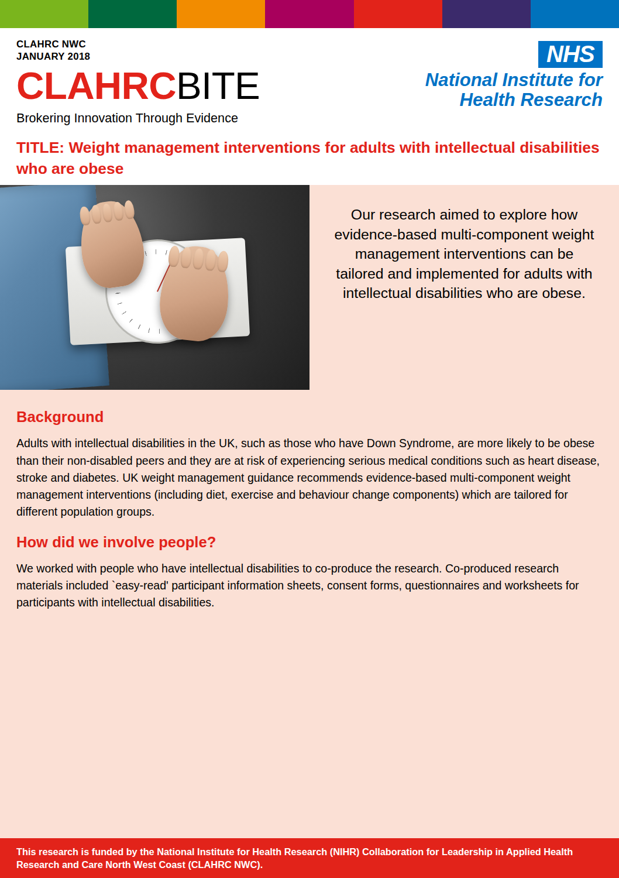CLAHRC NWC
JANUARY 2018
CLAHRC BITE
Brokering Innovation Through Evidence
NHS
National Institute for
Health Research
TITLE: Weight management interventions for adults with intellectual disabilities who are obese
Our research aimed to explore how evidence-based multi-component weight management interventions can be tailored and implemented for adults with intellectual disabilities who are obese.
Background
Adults with intellectual disabilities in the UK, such as those who have Down Syndrome, are more likely to be obese than their non-disabled peers and they are at risk of experiencing serious medical conditions such as heart disease, stroke and diabetes. UK weight management guidance recommends evidence-based multi-component weight management interventions (including diet, exercise and behaviour change components) which are tailored for different population groups.
How did we involve people?
We worked with people who have intellectual disabilities to co-produce the research. Co-produced research materials included `easy-read' participant information sheets, consent forms, questionnaires and worksheets for participants with intellectual disabilities.
This research is funded by the National Institute for Health Research (NIHR) Collaboration for Leadership in Applied Health Research and Care North West Coast (CLAHRC NWC).